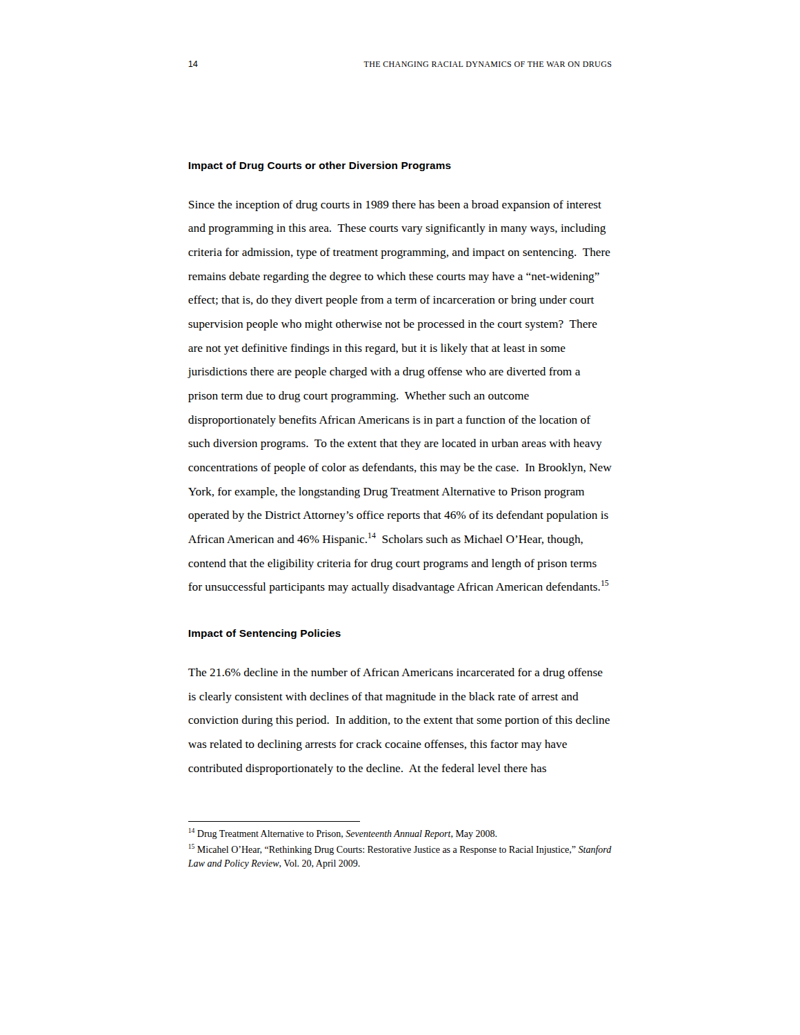14 The Changing Racial Dynamics of the War on Drugs
Impact of Drug Courts or other Diversion Programs
Since the inception of drug courts in 1989 there has been a broad expansion of interest and programming in this area. These courts vary significantly in many ways, including criteria for admission, type of treatment programming, and impact on sentencing. There remains debate regarding the degree to which these courts may have a “net-widening” effect; that is, do they divert people from a term of incarceration or bring under court supervision people who might otherwise not be processed in the court system? There are not yet definitive findings in this regard, but it is likely that at least in some jurisdictions there are people charged with a drug offense who are diverted from a prison term due to drug court programming. Whether such an outcome disproportionately benefits African Americans is in part a function of the location of such diversion programs. To the extent that they are located in urban areas with heavy concentrations of people of color as defendants, this may be the case. In Brooklyn, New York, for example, the longstanding Drug Treatment Alternative to Prison program operated by the District Attorney’s office reports that 46% of its defendant population is African American and 46% Hispanic.14 Scholars such as Michael O’Hear, though, contend that the eligibility criteria for drug court programs and length of prison terms for unsuccessful participants may actually disadvantage African American defendants.15
Impact of Sentencing Policies
The 21.6% decline in the number of African Americans incarcerated for a drug offense is clearly consistent with declines of that magnitude in the black rate of arrest and conviction during this period. In addition, to the extent that some portion of this decline was related to declining arrests for crack cocaine offenses, this factor may have contributed disproportionately to the decline. At the federal level there has
14 Drug Treatment Alternative to Prison, Seventeenth Annual Report, May 2008.
15 Micahel O’Hear, “Rethinking Drug Courts: Restorative Justice as a Response to Racial Injustice,” Stanford Law and Policy Review, Vol. 20, April 2009.